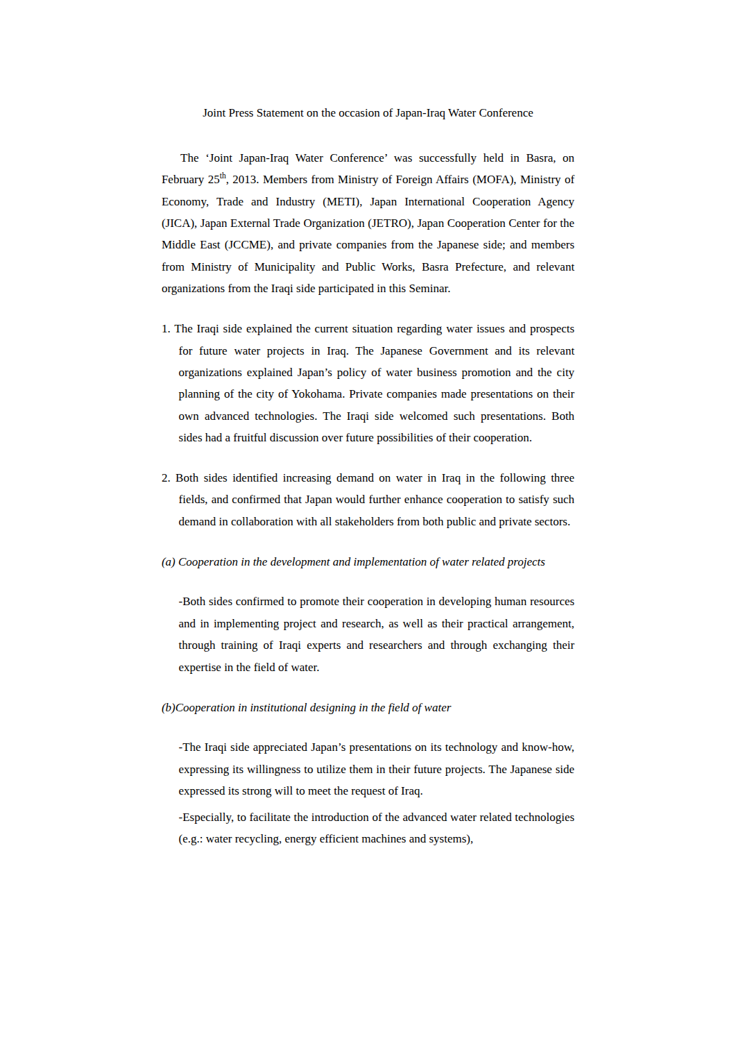Joint Press Statement on the occasion of Japan-Iraq Water Conference
The ‘Joint Japan-Iraq Water Conference’ was successfully held in Basra, on February 25th, 2013. Members from Ministry of Foreign Affairs (MOFA), Ministry of Economy, Trade and Industry (METI), Japan International Cooperation Agency (JICA), Japan External Trade Organization (JETRO), Japan Cooperation Center for the Middle East (JCCME), and private companies from the Japanese side; and members from Ministry of Municipality and Public Works, Basra Prefecture, and relevant organizations from the Iraqi side participated in this Seminar.
1. The Iraqi side explained the current situation regarding water issues and prospects for future water projects in Iraq. The Japanese Government and its relevant organizations explained Japan’s policy of water business promotion and the city planning of the city of Yokohama. Private companies made presentations on their own advanced technologies. The Iraqi side welcomed such presentations. Both sides had a fruitful discussion over future possibilities of their cooperation.
2. Both sides identified increasing demand on water in Iraq in the following three fields, and confirmed that Japan would further enhance cooperation to satisfy such demand in collaboration with all stakeholders from both public and private sectors.
(a) Cooperation in the development and implementation of water related projects
-Both sides confirmed to promote their cooperation in developing human resources and in implementing project and research, as well as their practical arrangement, through training of Iraqi experts and researchers and through exchanging their expertise in the field of water.
(b)Cooperation in institutional designing in the field of water
-The Iraqi side appreciated Japan’s presentations on its technology and know-how, expressing its willingness to utilize them in their future projects. The Japanese side expressed its strong will to meet the request of Iraq.
-Especially, to facilitate the introduction of the advanced water related technologies (e.g.: water recycling, energy efficient machines and systems),